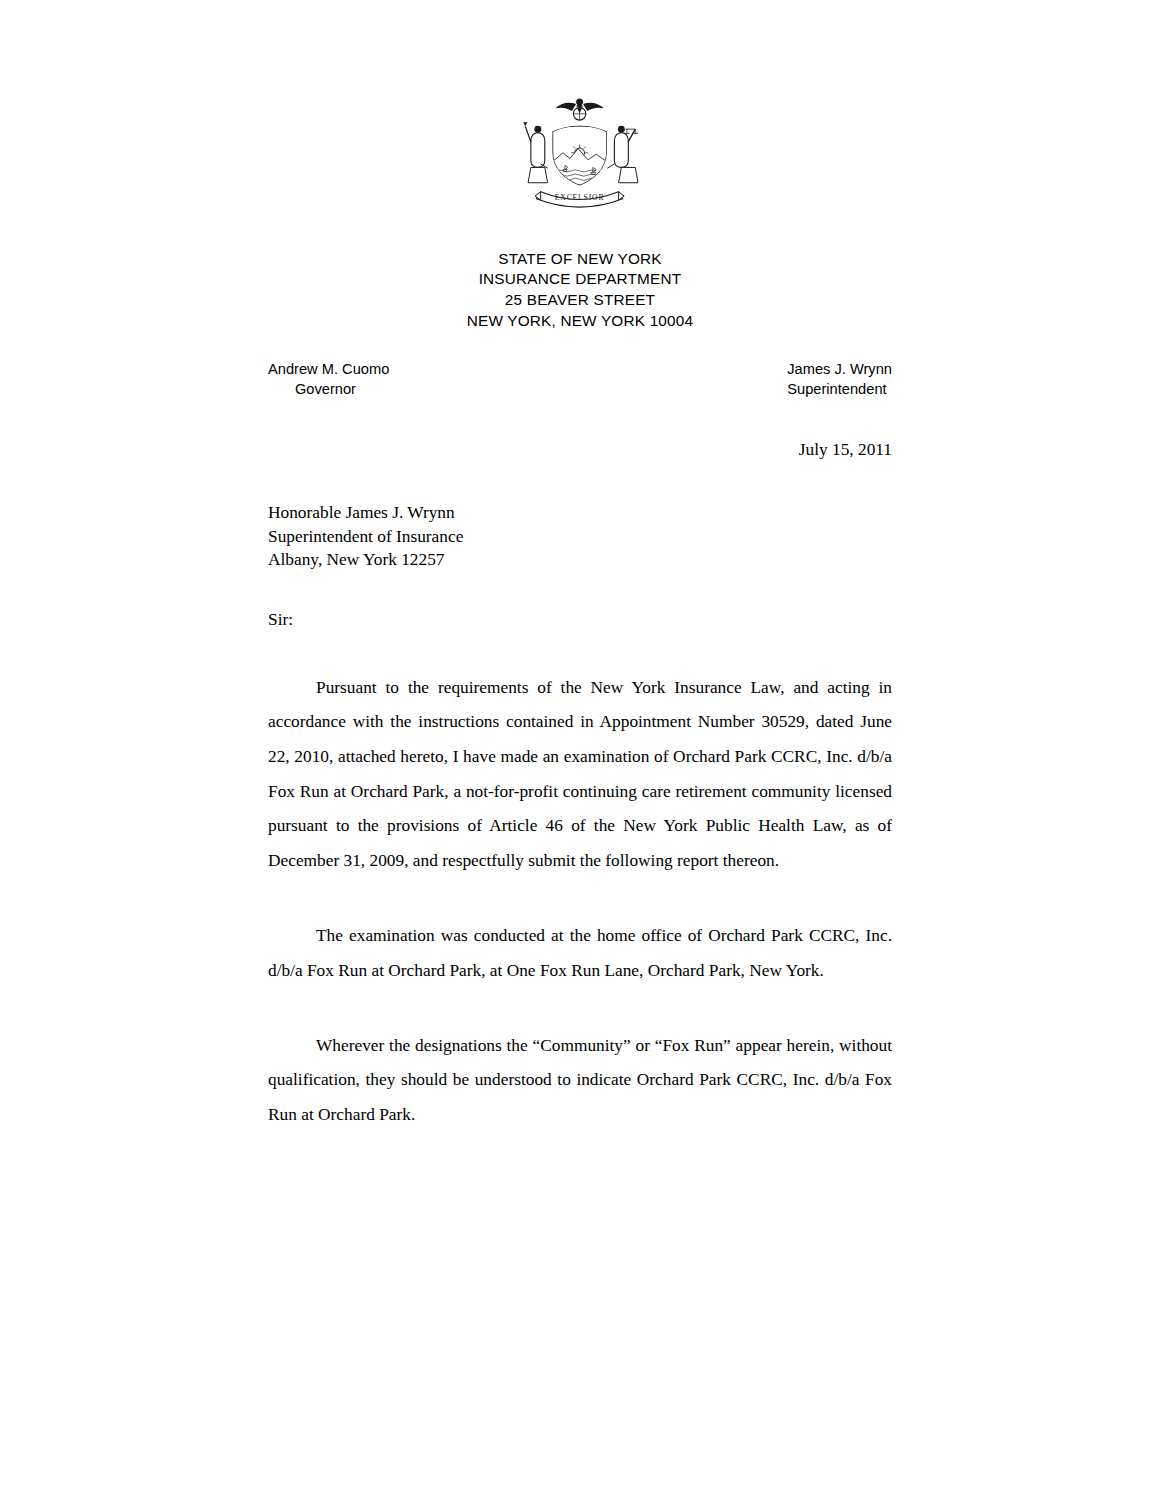EXCELSIOR
STATE OF NEW YORK
INSURANCE DEPARTMENT
25 BEAVER STREET
NEW YORK, NEW YORK 10004
Andrew M. Cuomo
Governor
James J. Wrynn
Superintendent
July 15, 2011
Honorable James J. Wrynn
Superintendent of Insurance
Albany, New York 12257
Sir:
Pursuant to the requirements of the New York Insurance Law, and acting in accordance with the instructions contained in Appointment Number 30529, dated June 22, 2010, attached hereto, I have made an examination of Orchard Park CCRC, Inc. d/b/a Fox Run at Orchard Park, a not-for-profit continuing care retirement community licensed pursuant to the provisions of Article 46 of the New York Public Health Law, as of December 31, 2009, and respectfully submit the following report thereon.
The examination was conducted at the home office of Orchard Park CCRC, Inc. d/b/a Fox Run at Orchard Park, at One Fox Run Lane, Orchard Park, New York.
Wherever the designations the “Community” or “Fox Run” appear herein, without qualification, they should be understood to indicate Orchard Park CCRC, Inc. d/b/a Fox Run at Orchard Park.